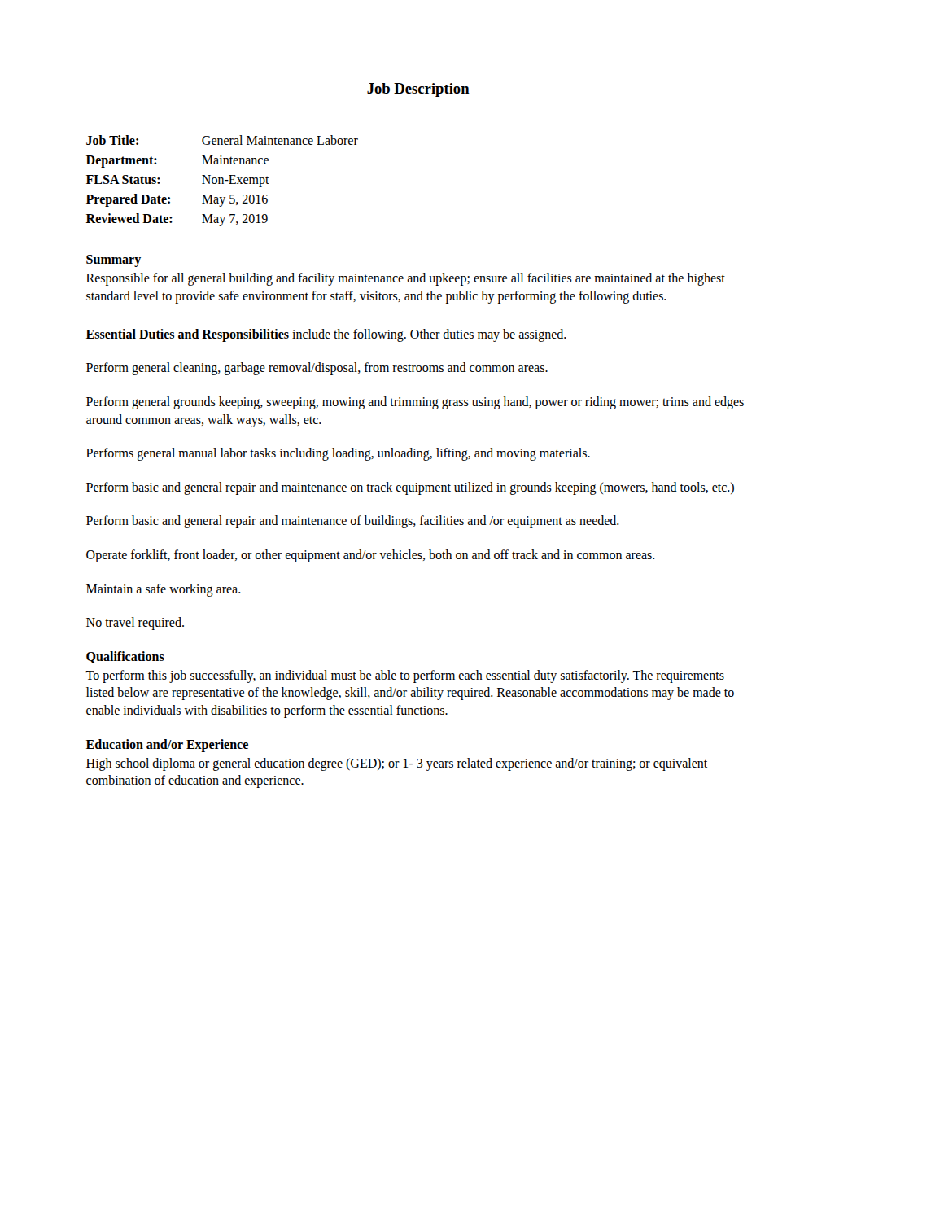Job Description
| Job Title: | General Maintenance Laborer |
| Department: | Maintenance |
| FLSA Status: | Non-Exempt |
| Prepared Date: | May 5, 2016 |
| Reviewed Date: | May 7, 2019 |
Summary
Responsible for all general building and facility maintenance and upkeep; ensure all facilities are maintained at the highest standard level to provide safe environment for staff, visitors, and the public by performing the following duties.
Essential Duties and Responsibilities include the following. Other duties may be assigned.
Perform general cleaning, garbage removal/disposal, from restrooms and common areas.
Perform general grounds keeping, sweeping, mowing and trimming grass using hand, power or riding mower; trims and edges around common areas, walk ways, walls, etc.
Performs general manual labor tasks including loading, unloading, lifting, and moving materials.
Perform basic and general repair and maintenance on track equipment utilized in grounds keeping (mowers, hand tools, etc.)
Perform basic and general repair and maintenance of buildings, facilities and /or equipment as needed.
Operate forklift, front loader, or other equipment and/or vehicles, both on and off track and in common areas.
Maintain a safe working area.
No travel required.
Qualifications
To perform this job successfully, an individual must be able to perform each essential duty satisfactorily. The requirements listed below are representative of the knowledge, skill, and/or ability required. Reasonable accommodations may be made to enable individuals with disabilities to perform the essential functions.
Education and/or Experience
High school diploma or general education degree (GED); or 1- 3 years related experience and/or training; or equivalent combination of education and experience.